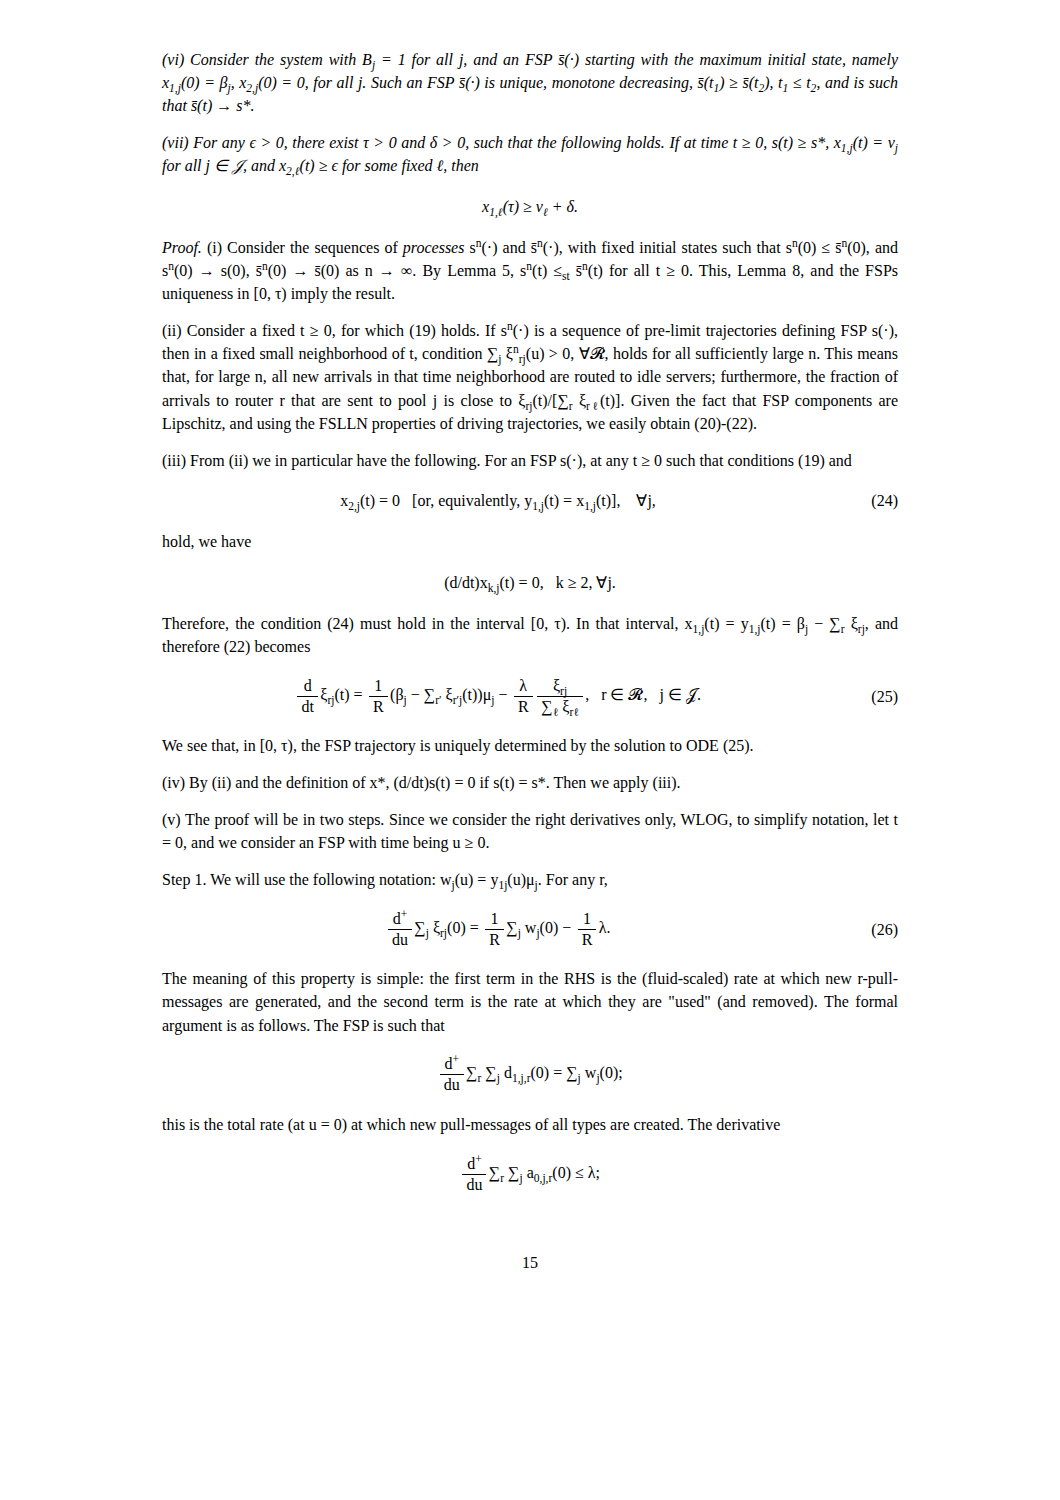(vi) Consider the system with Bj = 1 for all j, and an FSP s̄(·) starting with the maximum initial state, namely x1,j(0) = βj, x2,j(0) = 0, for all j. Such an FSP s̄(·) is unique, monotone decreasing, s̄(t1) ≥ s̄(t2), t1 ≤ t2, and is such that s̄(t) → s*.
(vii) For any ϵ > 0, there exist τ > 0 and δ > 0, such that the following holds. If at time t ≥ 0, s(t) ≥ s*, x1,j(t) = νj for all j ∈ 𝒥, and x2,ℓ(t) ≥ ϵ for some fixed ℓ, then
x1,ℓ(τ) ≥ νℓ + δ.
Proof. (i) Consider the sequences of processes sn(·) and s̄n(·), with fixed initial states such that sn(0) ≤ s̄n(0), and sn(0) → s(0), s̄n(0) → s̄(0) as n → ∞. By Lemma 5, sn(t) ≤st s̄n(t) for all t ≥ 0. This, Lemma 8, and the FSPs uniqueness in [0, τ) imply the result.
(ii) Consider a fixed t ≥ 0, for which (19) holds. If sn(·) is a sequence of pre-limit trajectories defining FSP s(·), then in a fixed small neighborhood of t, condition ∑j ξnrj(u) > 0, ∀𝓡, holds for all sufficiently large n. This means that, for large n, all new arrivals in that time neighborhood are routed to idle servers; furthermore, the fraction of arrivals to router r that are sent to pool j is close to ξrj(t)/[∑r ξrℓ(t)]. Given the fact that FSP components are Lipschitz, and using the FSLLN properties of driving trajectories, we easily obtain (20)-(22).
(iii) From (ii) we in particular have the following. For an FSP s(·), at any t ≥ 0 such that conditions (19) and
x2,j(t) = 0 [or, equivalently, y1,j(t) = x1,j(t)], ∀j,
(24)
hold, we have
(d/dt)xk,j(t) = 0, k ≥ 2, ∀j.
Therefore, the condition (24) must hold in the interval [0, τ). In that interval, x1,j(t) = y1,j(t) = βj − ∑r ξrj, and therefore (22) becomes
ddtξrj(t) = 1 R(βj − ∑r′ ξr′j(t))μj − λR ξrj∑ℓ ξrℓ, r ∈ 𝓡, j ∈ 𝒥.
(25)
We see that, in [0, τ), the FSP trajectory is uniquely determined by the solution to ODE (25).
(iv) By (ii) and the definition of x*, (d/dt)s(t) = 0 if s(t) = s*. Then we apply (iii).
(v) The proof will be in two steps. Since we consider the right derivatives only, WLOG, to simplify notation, let t = 0, and we consider an FSP with time being u ≥ 0.
Step 1. We will use the following notation: wj(u) = y1j(u)μj. For any r,
d+du∑j ξrj(0) = 1 R∑j wj(0) − 1 Rλ.
(26)
The meaning of this property is simple: the first term in the RHS is the (fluid-scaled) rate at which new r-pull-messages are generated, and the second term is the rate at which they are "used" (and removed). The formal argument is as follows. The FSP is such that
d+du∑r ∑j d1,j,r(0) = ∑j wj(0);
this is the total rate (at u = 0) at which new pull-messages of all types are created. The derivative
d+du∑r ∑j a0,j,r(0) ≤ λ;
15